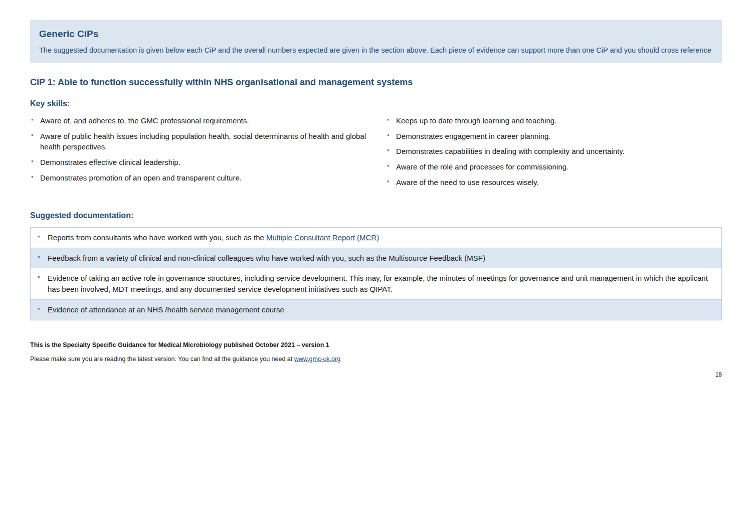Generic CiPs
The suggested documentation is given below each CiP and the overall numbers expected are given in the section above. Each piece of evidence can support more than one CiP and you should cross reference
CiP 1: Able to function successfully within NHS organisational and management systems
Key skills:
Aware of, and adheres to, the GMC professional requirements.
Aware of public health issues including population health, social determinants of health and global health perspectives.
Demonstrates effective clinical leadership.
Demonstrates promotion of an open and transparent culture.
Keeps up to date through learning and teaching.
Demonstrates engagement in career planning.
Demonstrates capabilities in dealing with complexity and uncertainty.
Aware of the role and processes for commissioning.
Aware of the need to use resources wisely.
Suggested documentation:
| Reports from consultants who have worked with you, such as the Multiple Consultant Report (MCR) |
| Feedback from a variety of clinical and non-clinical colleagues who have worked with you, such as the Multisource Feedback (MSF) |
| Evidence of taking an active role in governance structures, including service development. This may, for example, the minutes of meetings for governance and unit management in which the applicant has been involved, MDT meetings, and any documented service development initiatives such as QIPAT. |
| Evidence of attendance at an NHS /health service management course |
This is the Specialty Specific Guidance for Medical Microbiology published October 2021 – version 1
Please make sure you are reading the latest version. You can find all the guidance you need at www.gmc-uk.org
18